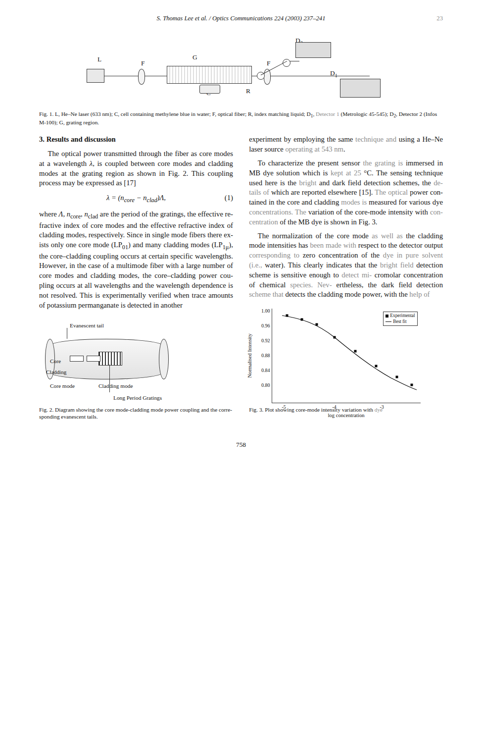S. Thomas Lee et al. / Optics Communications 224 (2003) 237–241 23
L F G C R F D2 D1
Fig. 1. L, He–Ne laser (633 nm); C, cell containing methylene blue in water; F, optical fiber; R, index matching liquid; D1, Detector 1 (Metrologic 45-545); D2, Detector 2 (Infos M-100); G, grating region.
3. Results and discussion
The optical power transmitted through the fiber as core modes at a wavelength λ, is coupled between core modes and cladding modes at the grating region as shown in Fig. 2. This coupling process may be expressed as [17]
λ = (ncore − nclad)Λ, (1)
where Λ, ncore, nclad are the period of the gratings, the effective refractive index of core modes and the effective refractive index of cladding modes, respectively. Since in single mode fibers there exists only one core mode (LP01) and many cladding modes (LP1μ), the core–cladding coupling occurs at certain specific wavelengths. However, in the case of a multimode fiber with a large number of core modes and cladding modes, the core–cladding power coupling occurs at all wavelengths and the wavelength dependence is not resolved. This is experimentally verified when trace amounts of potassium permanganate is detected in another
Evanescent tail Core Cladding Core mode Cladding mode Long Period Gratings
Fig. 2. Diagram showing the core mode-cladding mode power coupling and the corresponding evanescent tails.
experiment by employing the same technique and using a He–Ne laser source operating at 543 nm.
To characterize the present sensor the grating is immersed in MB dye solution which is kept at 25 °C. The sensing technique used here is the bright and dark field detection schemes, the details of which are reported elsewhere [15]. The optical power contained in the core and cladding modes is measured for various dye concentrations. The variation of the core-mode intensity with concentration of the MB dye is shown in Fig. 3.
The normalization of the core mode as well as the cladding mode intensities has been made with respect to the detector output corresponding to zero concentration of the dye in pure solvent (i.e., water). This clearly indicates that the bright field detection scheme is sensitive enough to detect mi- cromolar concentration of chemical species. Nev- ertheless, the dark field detection scheme that detects the cladding mode power, with the help of
Experimental
Best fit
1.00 0.96 0.92 0.88 0.84 0.80 -5 -4 -3 Normalised Intensity log concentration
Fig. 3. Plot showing core-mode intensity variation with dye
758